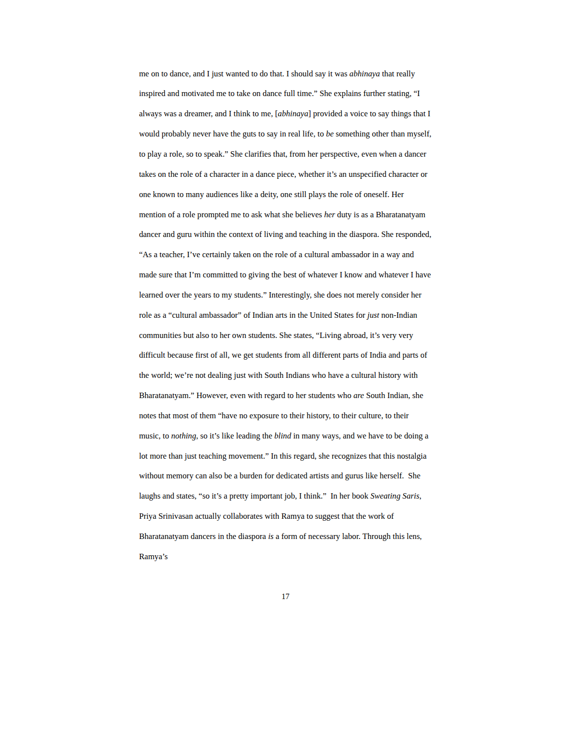me on to dance, and I just wanted to do that. I should say it was abhinaya that really inspired and motivated me to take on dance full time.” She explains further stating, “I always was a dreamer, and I think to me, [abhinaya] provided a voice to say things that I would probably never have the guts to say in real life, to be something other than myself, to play a role, so to speak.” She clarifies that, from her perspective, even when a dancer takes on the role of a character in a dance piece, whether it’s an unspecified character or one known to many audiences like a deity, one still plays the role of oneself. Her mention of a role prompted me to ask what she believes her duty is as a Bharatanatyam dancer and guru within the context of living and teaching in the diaspora. She responded, “As a teacher, I’ve certainly taken on the role of a cultural ambassador in a way and made sure that I’m committed to giving the best of whatever I know and whatever I have learned over the years to my students.” Interestingly, she does not merely consider her role as a “cultural ambassador” of Indian arts in the United States for just non-Indian communities but also to her own students. She states, “Living abroad, it’s very very difficult because first of all, we get students from all different parts of India and parts of the world; we’re not dealing just with South Indians who have a cultural history with Bharatanatyam.” However, even with regard to her students who are South Indian, she notes that most of them “have no exposure to their history, to their culture, to their music, to nothing, so it’s like leading the blind in many ways, and we have to be doing a lot more than just teaching movement.” In this regard, she recognizes that this nostalgia without memory can also be a burden for dedicated artists and gurus like herself. She laughs and states, “so it’s a pretty important job, I think.” In her book Sweating Saris, Priya Srinivasan actually collaborates with Ramya to suggest that the work of Bharatanatyam dancers in the diaspora is a form of necessary labor. Through this lens, Ramya’s
17